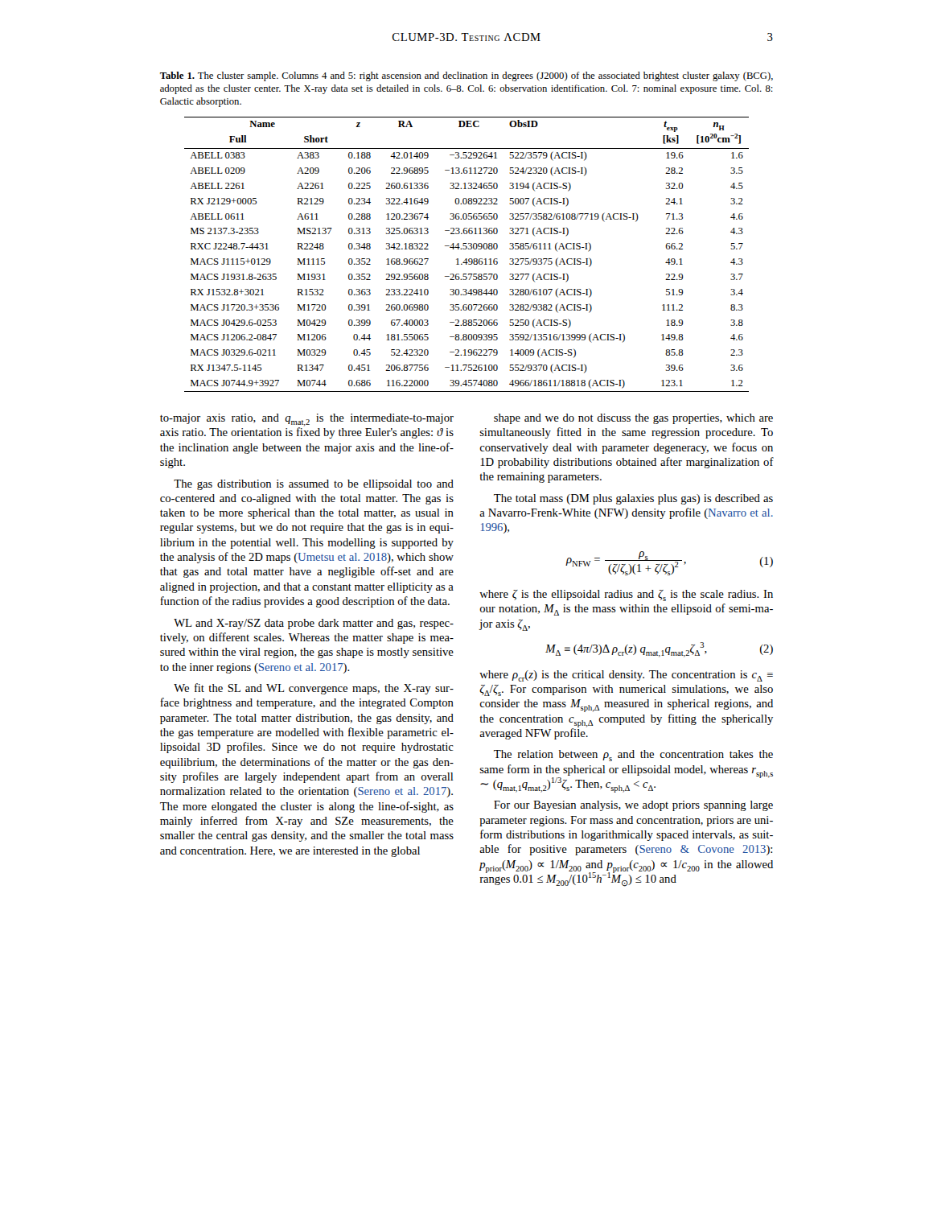3 CLUMP-3D. Testing ΛCDM 3
Table 1. The cluster sample. Columns 4 and 5: right ascension and declination in degrees (J2000) of the associated brightest cluster galaxy (BCG), adopted as the cluster center. The X-ray data set is detailed in cols. 6–8. Col. 6: observation identification. Col. 7: nominal exposure time. Col. 8: Galactic absorption.
| Name | z | RA | DEC | ObsID | t exp | n H |
| --- | --- | --- | --- | --- | --- | --- |
| Full | Short | | | | | [ks] | [10 20 cm −2 ] |
| ABELL 0383 | A383 | 0.188 | 42.01409 | −3.5292641 | 522/3579 (ACIS-I) | 19.6 | 1.6 |
| ABELL 0209 | A209 | 0.206 | 22.96895 | −13.6112720 | 524/2320 (ACIS-I) | 28.2 | 3.5 |
| ABELL 2261 | A2261 | 0.225 | 260.61336 | 32.1324650 | 3194 (ACIS-S) | 32.0 | 4.5 |
| RX J2129+0005 | R2129 | 0.234 | 322.41649 | 0.0892232 | 5007 (ACIS-I) | 24.1 | 3.2 |
| ABELL 0611 | A611 | 0.288 | 120.23674 | 36.0565650 | 3257/3582/6108/7719 (ACIS-I) | 71.3 | 4.6 |
| MS 2137.3-2353 | MS2137 | 0.313 | 325.06313 | −23.6611360 | 3271 (ACIS-I) | 22.6 | 4.3 |
| RXC J2248.7-4431 | R2248 | 0.348 | 342.18322 | −44.5309080 | 3585/6111 (ACIS-I) | 66.2 | 5.7 |
| MACS J1115+0129 | M1115 | 0.352 | 168.96627 | 1.4986116 | 3275/9375 (ACIS-I) | 49.1 | 4.3 |
| MACS J1931.8-2635 | M1931 | 0.352 | 292.95608 | −26.5758570 | 3277 (ACIS-I) | 22.9 | 3.7 |
| RX J1532.8+3021 | R1532 | 0.363 | 233.22410 | 30.3498440 | 3280/6107 (ACIS-I) | 51.9 | 3.4 |
| MACS J1720.3+3536 | M1720 | 0.391 | 260.06980 | 35.6072660 | 3282/9382 (ACIS-I) | 111.2 | 8.3 |
| MACS J0429.6-0253 | M0429 | 0.399 | 67.40003 | −2.8852066 | 5250 (ACIS-S) | 18.9 | 3.8 |
| MACS J1206.2-0847 | M1206 | 0.44 | 181.55065 | −8.8009395 | 3592/13516/13999 (ACIS-I) | 149.8 | 4.6 |
| MACS J0329.6-0211 | M0329 | 0.45 | 52.42320 | −2.1962279 | 14009 (ACIS-S) | 85.8 | 2.3 |
| RX J1347.5-1145 | R1347 | 0.451 | 206.87756 | −11.7526100 | 552/9370 (ACIS-I) | 39.6 | 3.6 |
| MACS J0744.9+3927 | M0744 | 0.686 | 116.22000 | 39.4574080 | 4966/18611/18818 (ACIS-I) | 123.1 | 1.2 |
to-major axis ratio, and qmat,2 is the intermediate-to-major axis ratio. The orientation is fixed by three Euler's angles: ϑ is the inclination angle between the major axis and the line-of-sight.
The gas distribution is assumed to be ellipsoidal too and co-centered and co-aligned with the total matter. The gas is taken to be more spherical than the total matter, as usual in regular systems, but we do not require that the gas is in equilibrium in the potential well. This modelling is supported by the analysis of the 2D maps (Umetsu et al. 2018), which show that gas and total matter have a negligible off-set and are aligned in projection, and that a constant matter ellipticity as a function of the radius provides a good description of the data.
WL and X-ray/SZ data probe dark matter and gas, respectively, on different scales. Whereas the matter shape is measured within the viral region, the gas shape is mostly sensitive to the inner regions (Sereno et al. 2017).
We fit the SL and WL convergence maps, the X-ray surface brightness and temperature, and the integrated Compton parameter. The total matter distribution, the gas density, and the gas temperature are modelled with flexible parametric ellipsoidal 3D profiles. Since we do not require hydrostatic equilibrium, the determinations of the matter or the gas density profiles are largely independent apart from an overall normalization related to the orientation (Sereno et al. 2017). The more elongated the cluster is along the line-of-sight, as mainly inferred from X-ray and SZe measurements, the smaller the central gas density, and the smaller the total mass and concentration. Here, we are interested in the global
shape and we do not discuss the gas properties, which are simultaneously fitted in the same regression procedure. To conservatively deal with parameter degeneracy, we focus on 1D probability distributions obtained after marginalization of the remaining parameters.
The total mass (DM plus galaxies plus gas) is described as a Navarro-Frenk-White (NFW) density profile (Navarro et al. 1996),
ρNFW = ρs (ζ/ζs)(1 + ζ/ζs)2 , (1)
where ζ is the ellipsoidal radius and ζs is the scale radius. In our notation, MΔ is the mass within the ellipsoid of semi-major axis ζΔ,
MΔ ≡ (4π/3)Δ ρcr(z) qmat,1qmat,2ζΔ3, (2)
where ρcr(z) is the critical density. The concentration is cΔ ≡ ζΔ/ζs. For comparison with numerical simulations, we also consider the mass Msph,Δ measured in spherical regions, and the concentration csph,Δ computed by fitting the spherically averaged NFW profile.
The relation between ρs and the concentration takes the same form in the spherical or ellipsoidal model, whereas rsph,s ∼ (qmat,1qmat,2)1/3ζs. Then, csph,Δ < cΔ.
For our Bayesian analysis, we adopt priors spanning large parameter regions. For mass and concentration, priors are uniform distributions in logarithmically spaced intervals, as suitable for positive parameters (Sereno & Covone 2013): pprior(M200) ∝ 1/M200 and pprior(c200) ∝ 1/c200 in the allowed ranges 0.01 ≤ M200/(1015h−1M⊙) ≤ 10 and